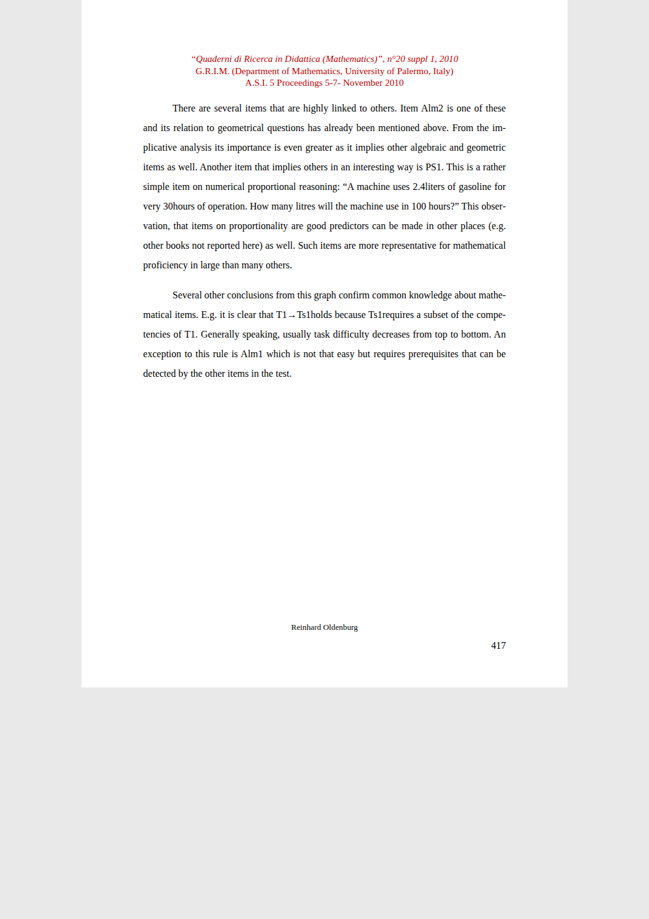“Quaderni di Ricerca in Didattica (Mathematics)”, n°20 suppl 1, 2010
G.R.I.M. (Department of Mathematics, University of Palermo, Italy)
A.S.I. 5 Proceedings 5-7- November 2010
There are several items that are highly linked to others. Item Alm2 is one of these and its relation to geometrical questions has already been mentioned above. From the implicative analysis its importance is even greater as it implies other algebraic and geometric items as well. Another item that implies others in an interesting way is PS1. This is a rather simple item on numerical proportional reasoning: “A machine uses 2.4liters of gasoline for very 30hours of operation. How many litres will the machine use in 100 hours?” This observation, that items on proportionality are good predictors can be made in other places (e.g. other books not reported here) as well. Such items are more representative for mathematical proficiency in large than many others.
Several other conclusions from this graph confirm common knowledge about mathematical items. E.g. it is clear that T1→Ts1holds because Ts1requires a subset of the competencies of T1. Generally speaking, usually task difficulty decreases from top to bottom. An exception to this rule is Alm1 which is not that easy but requires prerequisites that can be detected by the other items in the test.
Reinhard Oldenburg
417